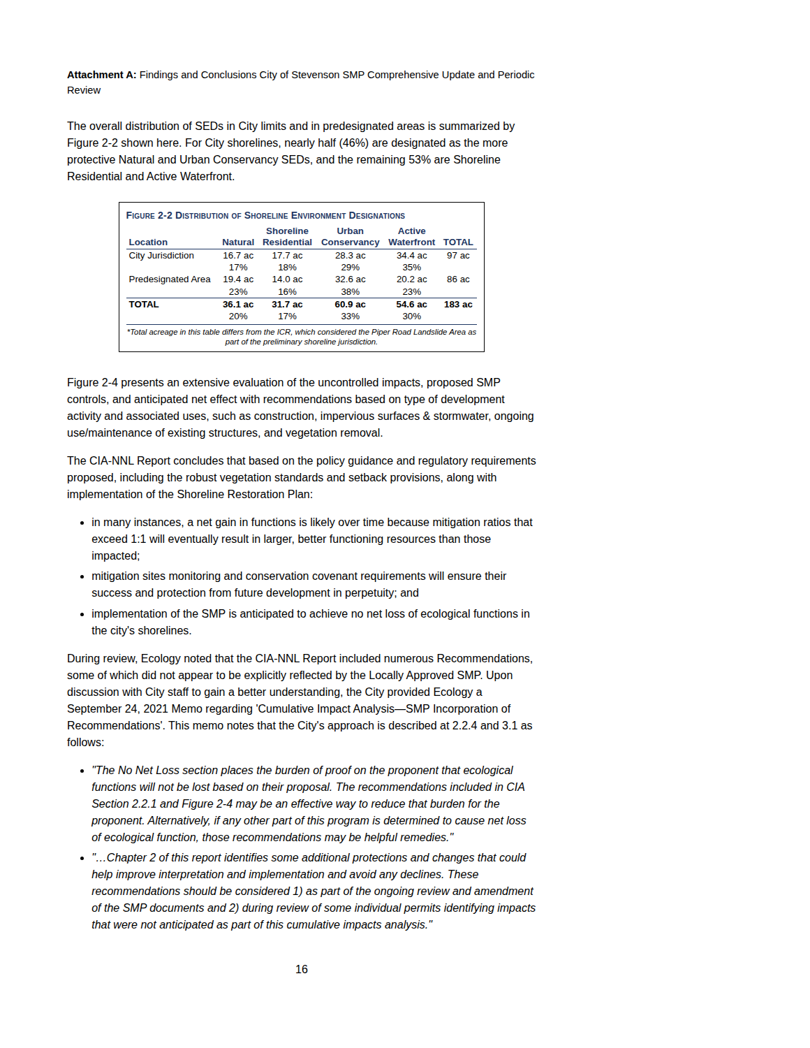Attachment A: Findings and Conclusions City of Stevenson SMP Comprehensive Update and Periodic Review
The overall distribution of SEDs in City limits and in predesignated areas is summarized by Figure 2-2 shown here. For City shorelines, nearly half (46%) are designated as the more protective Natural and Urban Conservancy SEDs, and the remaining 53% are Shoreline Residential and Active Waterfront.
Figure 2-2 Distribution of Shoreline Environment Designations
| Location | Natural | Shoreline Residential | Urban Conservancy | Active Waterfront | TOTAL |
| --- | --- | --- | --- | --- | --- |
| City Jurisdiction | 16.7 ac | 17.7 ac | 28.3 ac | 34.4 ac | 97 ac |
| | 17% | 18% | 29% | 35% | |
| Predesignated Area | 19.4 ac | 14.0 ac | 32.6 ac | 20.2 ac | 86 ac |
| | 23% | 16% | 38% | 23% | |
| TOTAL | 36.1 ac | 31.7 ac | 60.9 ac | 54.6 ac | 183 ac |
| | 20% | 17% | 33% | 30% | |
*Total acreage in this table differs from the ICR, which considered the Piper Road Landslide Area as part of the preliminary shoreline jurisdiction.
Figure 2-4 presents an extensive evaluation of the uncontrolled impacts, proposed SMP controls, and anticipated net effect with recommendations based on type of development activity and associated uses, such as construction, impervious surfaces & stormwater, ongoing use/maintenance of existing structures, and vegetation removal.
The CIA-NNL Report concludes that based on the policy guidance and regulatory requirements proposed, including the robust vegetation standards and setback provisions, along with implementation of the Shoreline Restoration Plan:
in many instances, a net gain in functions is likely over time because mitigation ratios that exceed 1:1 will eventually result in larger, better functioning resources than those impacted;
mitigation sites monitoring and conservation covenant requirements will ensure their success and protection from future development in perpetuity; and
implementation of the SMP is anticipated to achieve no net loss of ecological functions in the city's shorelines.
During review, Ecology noted that the CIA-NNL Report included numerous Recommendations, some of which did not appear to be explicitly reflected by the Locally Approved SMP. Upon discussion with City staff to gain a better understanding, the City provided Ecology a September 24, 2021 Memo regarding 'Cumulative Impact Analysis—SMP Incorporation of Recommendations'. This memo notes that the City's approach is described at 2.2.4 and 3.1 as follows:
"The No Net Loss section places the burden of proof on the proponent that ecological functions will not be lost based on their proposal. The recommendations included in CIA Section 2.2.1 and Figure 2-4 may be an effective way to reduce that burden for the proponent. Alternatively, if any other part of this program is determined to cause net loss of ecological function, those recommendations may be helpful remedies."
"…Chapter 2 of this report identifies some additional protections and changes that could help improve interpretation and implementation and avoid any declines. These recommendations should be considered 1) as part of the ongoing review and amendment of the SMP documents and 2) during review of some individual permits identifying impacts that were not anticipated as part of this cumulative impacts analysis."
16